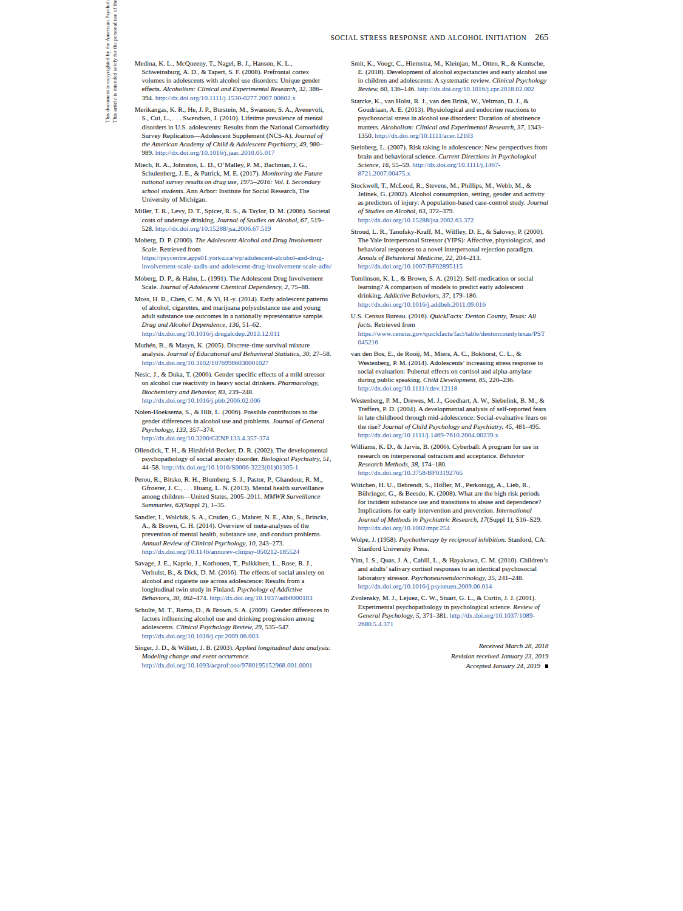This document is copyrighted by the American Psychological Association or one of its allied publishers. This article is intended solely for the personal use of the individual user and is not to be disseminated broadly.
Social Stress Response and Alcohol Initiation 265
Medina, K. L., McQueeny, T., Nagel, B. J., Hanson, K. L., Schweinsburg, A. D., & Tapert, S. F. (2008). Prefrontal cortex volumes in adolescents with alcohol use disorders: Unique gender effects. Alcoholism: Clinical and Experimental Research, 32, 386–394. http://dx.doi.org/10.1111/j.1530-0277.2007.00602.x
Merikangas, K. R., He, J. P., Burstein, M., Swanson, S. A., Avenevoli, S., Cui, L., . . . Swendsen, J. (2010). Lifetime prevalence of mental disorders in U.S. adolescents: Results from the National Comorbidity Survey Replication—Adolescent Supplement (NCS-A). Journal of the American Academy of Child & Adolescent Psychiatry, 49, 980–989. http://dx.doi.org/10.1016/j.jaac.2010.05.017
Miech, R. A., Johnston, L. D., O’Malley, P. M., Bachman, J. G., Schulenberg, J. E., & Patrick, M. E. (2017). Monitoring the Future national survey results on drug use, 1975–2016: Vol. I. Secondary school students. Ann Arbor: Institute for Social Research, The University of Michigan.
Miller, T. R., Levy, D. T., Spicer, R. S., & Taylor, D. M. (2006). Societal costs of underage drinking. Journal of Studies on Alcohol, 67, 519–528. http://dx.doi.org/10.15288/jsa.2006.67.519
Moberg, D. P. (2000). The Adolescent Alcohol and Drug Involvement Scale. Retrieved from https://psycentre.apps01.yorku.ca/wp/adolescent-alcohol-and-drug-involvement-scale-aadis-and-adolescent-drug-involvement-scale-adis/
Moberg, D. P., & Hahn, L. (1991). The Adolescent Drug Involvement Scale. Journal of Adolescent Chemical Dependency, 2, 75–88.
Moss, H. B., Chen, C. M., & Yi, H.-y. (2014). Early adolescent patterns of alcohol, cigarettes, and marijuana polysubstance use and young adult substance use outcomes in a nationally representative sample. Drug and Alcohol Dependence, 136, 51–62. http://dx.doi.org/10.1016/j.drugalcdep.2013.12.011
Muthén, B., & Masyn, K. (2005). Discrete-time survival mixture analysis. Journal of Educational and Behavioral Statistics, 30, 27–58. http://dx.doi.org/10.3102/10769986030001027
Nesic, J., & Duka, T. (2006). Gender specific effects of a mild stressor on alcohol cue reactivity in heavy social drinkers. Pharmacology, Biochemistry and Behavior, 83, 239–248. http://dx.doi.org/10.1016/j.pbb.2006.02.006
Nolen-Hoeksema, S., & Hilt, L. (2006). Possible contributors to the gender differences in alcohol use and problems. Journal of General Psychology, 133, 357–374. http://dx.doi.org/10.3200/GENP.133.4.357-374
Ollendick, T. H., & Hirshfeld-Becker, D. R. (2002). The developmental psychopathology of social anxiety disorder. Biological Psychiatry, 51, 44–58. http://dx.doi.org/10.1016/S0006-3223(01)01305-1
Perou, R., Bitsko, R. H., Blumberg, S. J., Pastor, P., Ghandour, R. M., Gfroerer, J. C., . . . Huang, L. N. (2013). Mental health surveillance among children—United States, 2005–2011. MMWR Surveillance Summaries, 62(Suppl 2), 1–35.
Sandler, I., Wolchik, S. A., Cruden, G., Mahrer, N. E., Ahn, S., Brincks, A., & Brown, C. H. (2014). Overview of meta-analyses of the prevention of mental health, substance use, and conduct problems. Annual Review of Clinical Psychology, 10, 243–273. http://dx.doi.org/10.1146/annurev-clinpsy-050212-185524
Savage, J. E., Kaprio, J., Korhonen, T., Pulkkinen, L., Rose, R. J., Verhulst, B., & Dick, D. M. (2016). The effects of social anxiety on alcohol and cigarette use across adolescence: Results from a longitudinal twin study in Finland. Psychology of Addictive Behaviors, 30, 462–474. http://dx.doi.org/10.1037/adb0000183
Schulte, M. T., Ramo, D., & Brown, S. A. (2009). Gender differences in factors influencing alcohol use and drinking progression among adolescents. Clinical Psychology Review, 29, 535–547. http://dx.doi.org/10.1016/j.cpr.2009.06.003
Singer, J. D., & Willett, J. B. (2003). Applied longitudinal data analysis: Modeling change and event occurrence. http://dx.doi.org/10.1093/acprof:oso/9780195152968.001.0001
Smit, K., Voogt, C., Hiemstra, M., Kleinjan, M., Otten, R., & Kuntsche, E. (2018). Development of alcohol expectancies and early alcohol use in children and adolescents: A systematic review. Clinical Psychology Review, 60, 136–146. http://dx.doi.org/10.1016/j.cpr.2018.02.002
Starcke, K., van Holst, R. J., van den Brink, W., Veltman, D. J., & Goudriaan, A. E. (2013). Physiological and endocrine reactions to psychosocial stress in alcohol use disorders: Duration of abstinence matters. Alcoholism: Clinical and Experimental Research, 37, 1343–1350. http://dx.doi.org/10.1111/acer.12103
Steinberg, L. (2007). Risk taking in adolescence: New perspectives from brain and behavioral science. Current Directions in Psychological Science, 16, 55–59. http://dx.doi.org/10.1111/j.1467-8721.2007.00475.x
Stockwell, T., McLeod, R., Stevens, M., Phillips, M., Webb, M., & Jelinek, G. (2002). Alcohol consumption, setting, gender and activity as predictors of injury: A population-based case-control study. Journal of Studies on Alcohol, 63, 372–379. http://dx.doi.org/10.15288/jsa.2002.63.372
Stroud, L. R., Tanofsky-Kraff, M., Wilfley, D. E., & Salovey, P. (2000). The Yale Interpersonal Stressor (YIPS): Affective, physiological, and behavioral responses to a novel interpersonal rejection paradigm. Annals of Behavioral Medicine, 22, 204–213. http://dx.doi.org/10.1007/BF02895115
Tomlinson, K. L., & Brown, S. A. (2012). Self-medication or social learning? A comparison of models to predict early adolescent drinking. Addictive Behaviors, 37, 179–186. http://dx.doi.org/10.1016/j.addbeh.2011.09.016
U.S. Census Bureau. (2016). QuickFacts: Denton County, Texas: All facts. Retrieved from https://www.census.gov/quickfacts/fact/table/dentoncountytexas/PST045216
van den Bos, E., de Rooij, M., Miers, A. C., Bokhorst, C. L., & Westenberg, P. M. (2014). Adolescents’ increasing stress response to social evaluation: Pubertal effects on cortisol and alpha-amylase during public speaking. Child Development, 85, 220–236. http://dx.doi.org/10.1111/cdev.12118
Westenberg, P. M., Drewes, M. J., Goedhart, A. W., Siebelink, B. M., & Treffers, P. D. (2004). A developmental analysis of self-reported fears in late childhood through mid-adolescence: Social-evaluative fears on the rise? Journal of Child Psychology and Psychiatry, 45, 481–495. http://dx.doi.org/10.1111/j.1469-7610.2004.00239.x
Williams, K. D., & Jarvis, B. (2006). Cyberball: A program for use in research on interpersonal ostracism and acceptance. Behavior Research Methods, 38, 174–180. http://dx.doi.org/10.3758/BF03192765
Wittchen, H. U., Behrendt, S., Höfler, M., Perkonigg, A., Lieb, R., Bühringer, G., & Beesdo, K. (2008). What are the high risk periods for incident substance use and transitions to abuse and dependence? Implications for early intervention and prevention. International Journal of Methods in Psychiatric Research, 17(Suppl 1), S16–S29. http://dx.doi.org/10.1002/mpr.254
Wolpe, J. (1958). Psychotherapy by reciprocal inhibition. Stanford, CA: Stanford University Press.
Yim, I. S., Quas, J. A., Cahill, L., & Hayakawa, C. M. (2010). Children’s and adults’ salivary cortisol responses to an identical psychosocial laboratory stressor. Psychoneuroendocrinology, 35, 241–248. http://dx.doi.org/10.1016/j.psyneuen.2009.06.014
Zvolensky, M. J., Lejuez, C. W., Stuart, G. L., & Curtin, J. J. (2001). Experimental psychopathology in psychological science. Review of General Psychology, 5, 371–381. http://dx.doi.org/10.1037/1089-2680.5.4.371
Received March 28, 2018
Revision received January 23, 2019
Accepted January 24, 2019